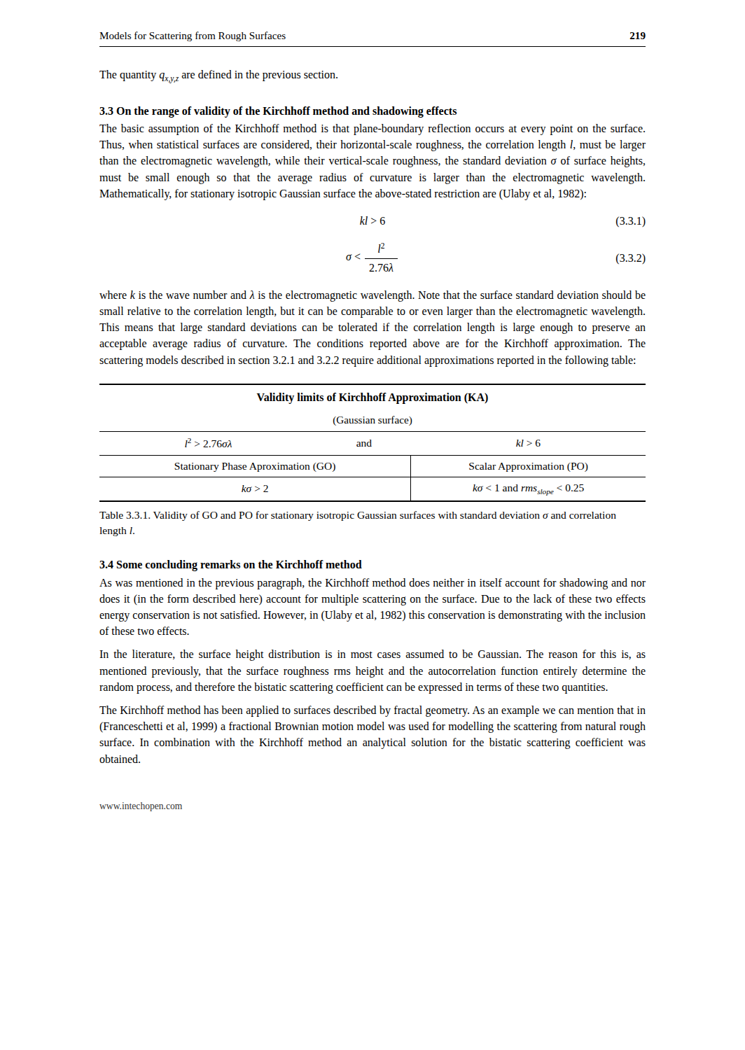Models for Scattering from Rough Surfaces 219
The quantity qx,y,z are defined in the previous section.
3.3 On the range of validity of the Kirchhoff method and shadowing effects
The basic assumption of the Kirchhoff method is that plane-boundary reflection occurs at every point on the surface. Thus, when statistical surfaces are considered, their horizontal-scale roughness, the correlation length l, must be larger than the electromagnetic wavelength, while their vertical-scale roughness, the standard deviation σ of surface heights, must be small enough so that the average radius of curvature is larger than the electromagnetic wavelength. Mathematically, for stationary isotropic Gaussian surface the above-stated restriction are (Ulaby et al, 1982):
kl > 6 (3.3.1)
σ < l2 2.76λ (3.3.2)
where k is the wave number and λ is the electromagnetic wavelength. Note that the surface standard deviation should be small relative to the correlation length, but it can be comparable to or even larger than the electromagnetic wavelength. This means that large standard deviations can be tolerated if the correlation length is large enough to preserve an acceptable average radius of curvature. The conditions reported above are for the Kirchhoff approximation. The scattering models described in section 3.2.1 and 3.2.2 require additional approximations reported in the following table:
| Validity limits of Kirchhoff Approximation (KA) |
| --- |
| (Gaussian surface) |
| l 2 > 2.76 σλ | and | kl > 6 |
| Stationary Phase Aproximation (GO) | Scalar Approximation (PO) |
| kσ > 2 | kσ < 1 and rms slope < 0.25 |
Table 3.3.1. Validity of GO and PO for stationary isotropic Gaussian surfaces with standard deviation σ and correlation length l.
3.4 Some concluding remarks on the Kirchhoff method
As was mentioned in the previous paragraph, the Kirchhoff method does neither in itself account for shadowing and nor does it (in the form described here) account for multiple scattering on the surface. Due to the lack of these two effects energy conservation is not satisfied. However, in (Ulaby et al, 1982) this conservation is demonstrating with the inclusion of these two effects.
In the literature, the surface height distribution is in most cases assumed to be Gaussian. The reason for this is, as mentioned previously, that the surface roughness rms height and the autocorrelation function entirely determine the random process, and therefore the bistatic scattering coefficient can be expressed in terms of these two quantities.
The Kirchhoff method has been applied to surfaces described by fractal geometry. As an example we can mention that in (Franceschetti et al, 1999) a fractional Brownian motion model was used for modelling the scattering from natural rough surface. In combination with the Kirchhoff method an analytical solution for the bistatic scattering coefficient was obtained.
www.intechopen.com